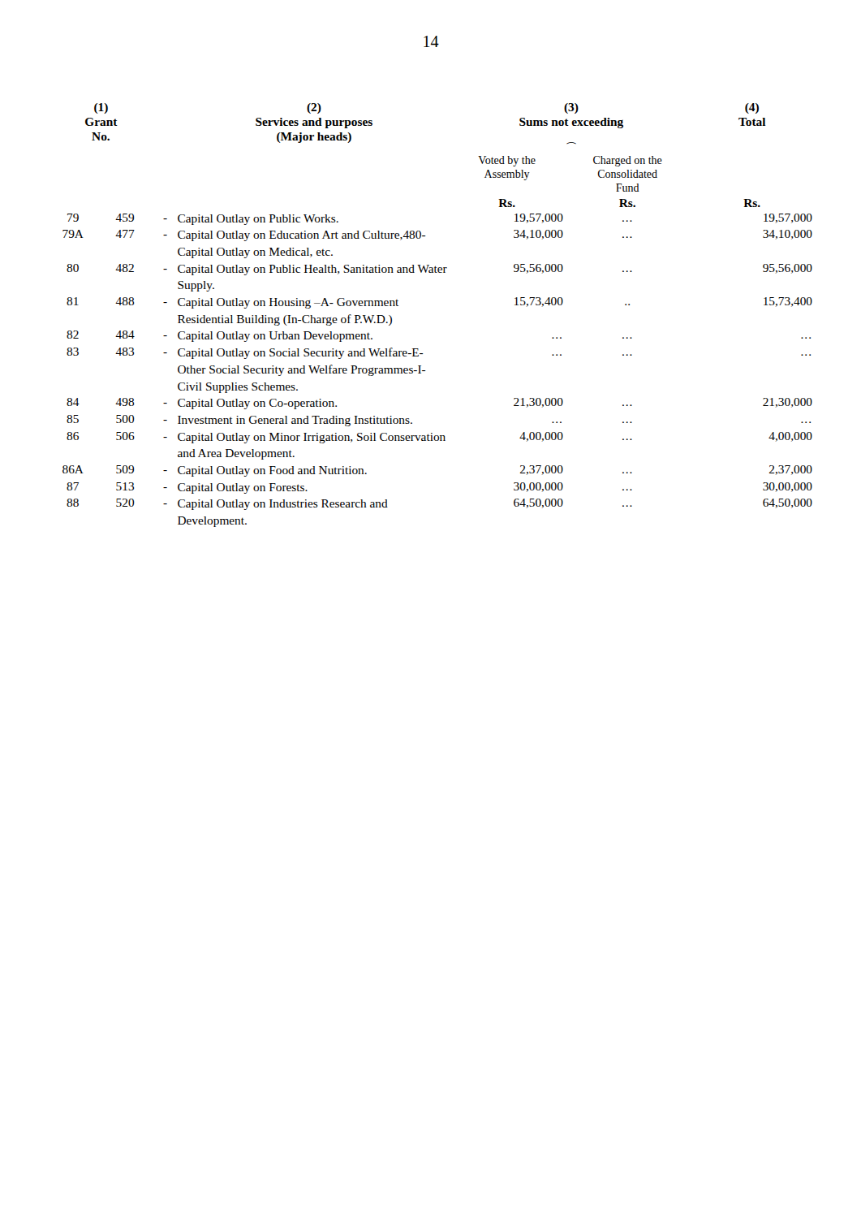14
| (1) | | (2) | (3) | (4) |
| Grant No. | | Services and purposes (Major heads) | Sums not exceeding | Total |
| | | | ⏜ | |
| | | | Voted by the Assembly | Charged on the Consolidated Fund | |
| | | | Rs. | Rs. | Rs. |
| 79 | 459 | - | Capital Outlay on Public Works. | 19,57,000 | ... | 19,57,000 |
| 79A | 477 | - | Capital Outlay on Education Art and Culture,480-Capital Outlay on Medical, etc. | 34,10,000 | ... | 34,10,000 |
| 80 | 482 | - | Capital Outlay on Public Health, Sanitation and Water Supply. | 95,56,000 | ... | 95,56,000 |
| 81 | 488 | - | Capital Outlay on Housing –A- Government Residential Building (In-Charge of P.W.D.) | 15,73,400 | .. | 15,73,400 |
| 82 | 484 | - | Capital Outlay on Urban Development. | ... | ... | ... |
| 83 | 483 | - | Capital Outlay on Social Security and Welfare-E- Other Social Security and Welfare Programmes-I- Civil Supplies Schemes. | ... | ... | ... |
| 84 | 498 | - | Capital Outlay on Co-operation. | 21,30,000 | ... | 21,30,000 |
| 85 | 500 | - | Investment in General and Trading Institutions. | ... | ... | ... |
| 86 | 506 | - | Capital Outlay on Minor Irrigation, Soil Conservation and Area Development. | 4,00,000 | ... | 4,00,000 |
| 86A | 509 | - | Capital Outlay on Food and Nutrition. | 2,37,000 | ... | 2,37,000 |
| 87 | 513 | - | Capital Outlay on Forests. | 30,00,000 | ... | 30,00,000 |
| 88 | 520 | - | Capital Outlay on Industries Research and Development. | 64,50,000 | ... | 64,50,000 |